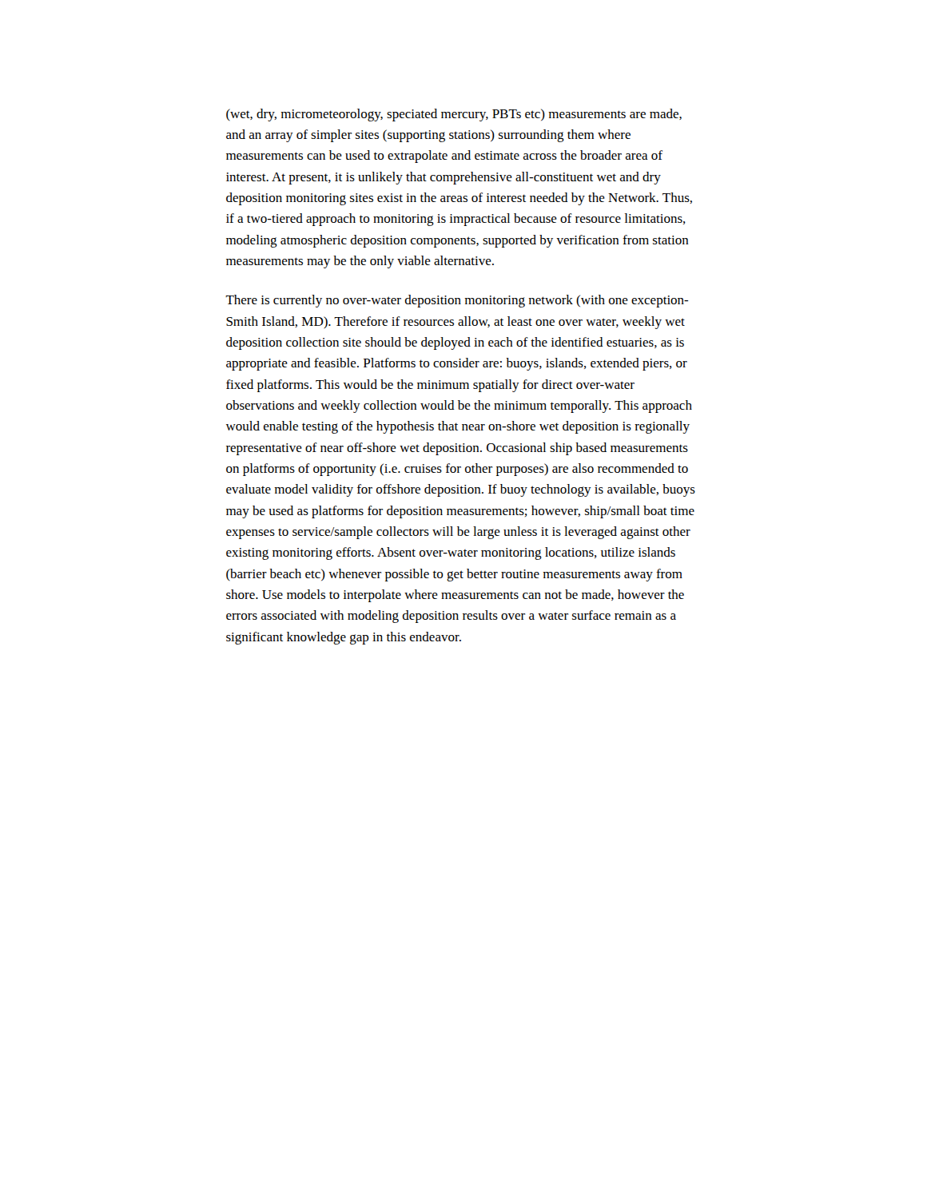(wet, dry, micrometeorology, speciated mercury, PBTs etc) measurements are made, and an array of simpler sites (supporting stations) surrounding them where measurements can be used to extrapolate and estimate across the broader area of interest. At present, it is unlikely that comprehensive all-constituent wet and dry deposition monitoring sites exist in the areas of interest needed by the Network. Thus, if a two-tiered approach to monitoring is impractical because of resource limitations, modeling atmospheric deposition components, supported by verification from station measurements may be the only viable alternative.
There is currently no over-water deposition monitoring network (with one exception- Smith Island, MD). Therefore if resources allow, at least one over water, weekly wet deposition collection site should be deployed in each of the identified estuaries, as is appropriate and feasible. Platforms to consider are: buoys, islands, extended piers, or fixed platforms. This would be the minimum spatially for direct over-water observations and weekly collection would be the minimum temporally. This approach would enable testing of the hypothesis that near on-shore wet deposition is regionally representative of near off-shore wet deposition. Occasional ship based measurements on platforms of opportunity (i.e. cruises for other purposes) are also recommended to evaluate model validity for offshore deposition. If buoy technology is available, buoys may be used as platforms for deposition measurements; however, ship/small boat time expenses to service/sample collectors will be large unless it is leveraged against other existing monitoring efforts. Absent over-water monitoring locations, utilize islands (barrier beach etc) whenever possible to get better routine measurements away from shore. Use models to interpolate where measurements can not be made, however the errors associated with modeling deposition results over a water surface remain as a significant knowledge gap in this endeavor.